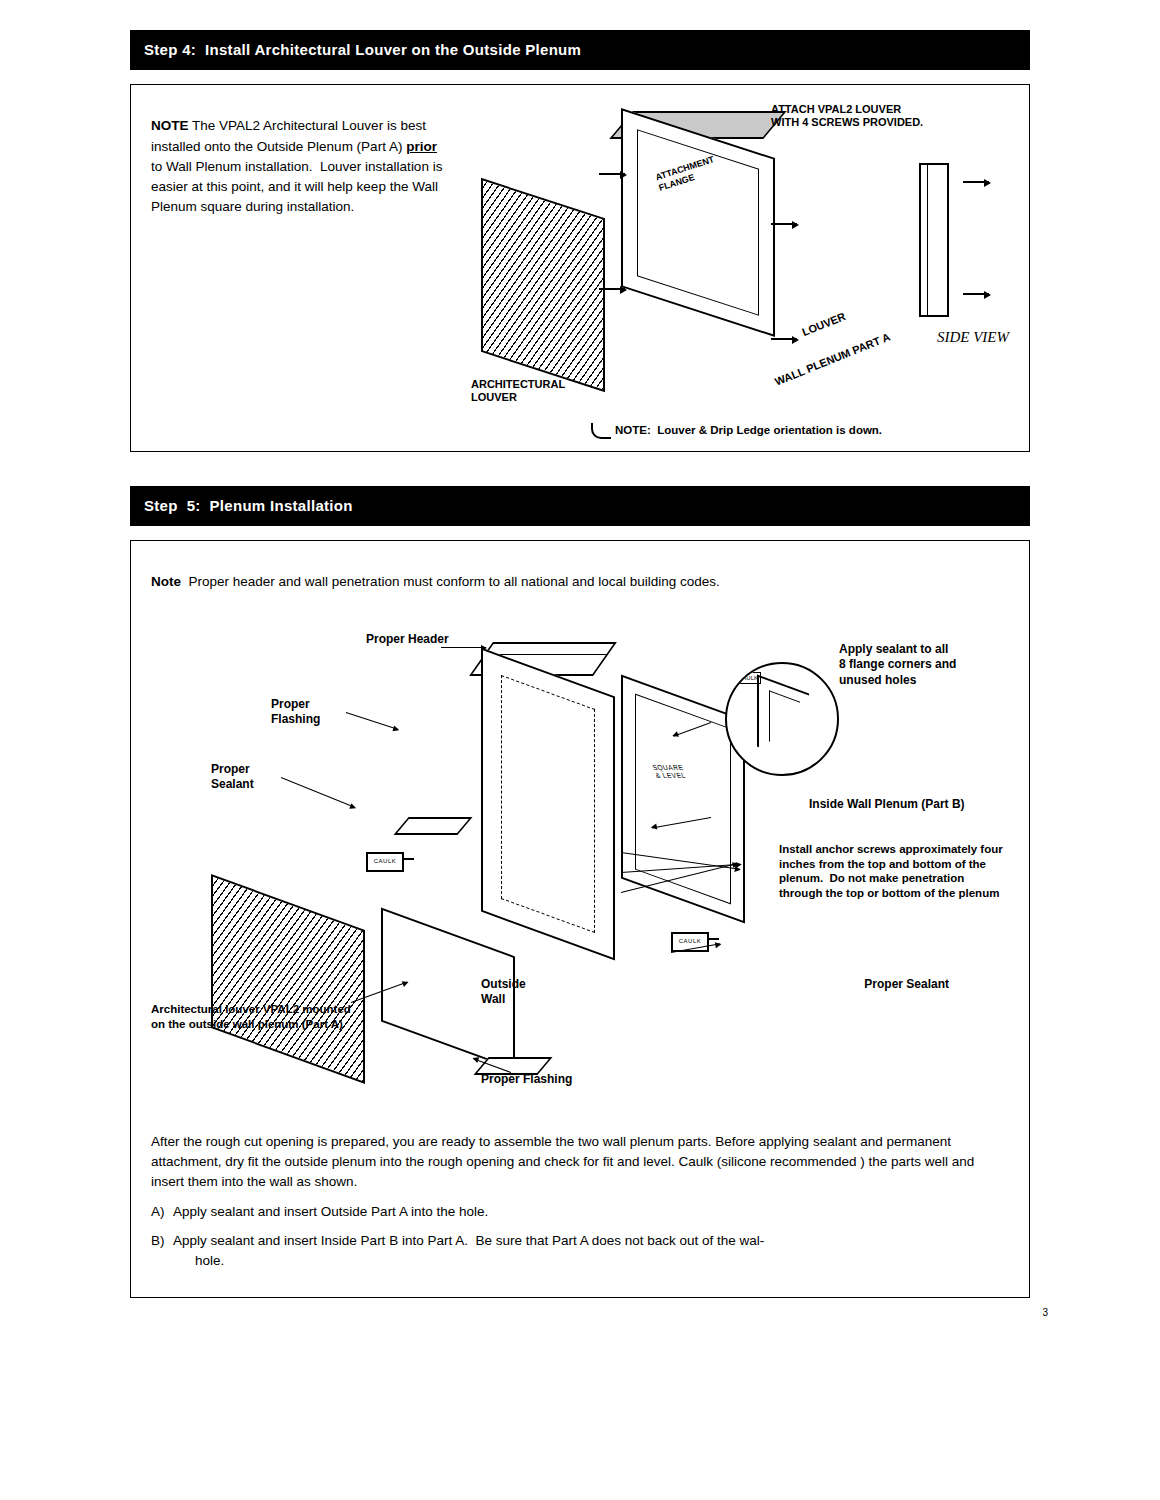Step 4: Install Architectural Louver on the Outside Plenum
NOTE The VPAL2 Architectural Louver is best installed onto the Outside Plenum (Part A) prior to Wall Plenum installation. Louver installation is easier at this point, and it will help keep the Wall Plenum square during installation.
ATTACH VPAL2 LOUVER
WITH 4 SCREWS PROVIDED.
ATTACHMENT
FLANGE
ARCHITECTURAL
LOUVER
LOUVER
WALL PLENUM PART A
SIDE VIEW
NOTE: Louver & Drip Ledge orientation is down.
Step 5: Plenum Installation
Note Proper header and wall penetration must conform to all national and local building codes.
SQUARE
& LEVEL
CAULK
CAULK
CAULK
Proper Header
Proper
Flashing
Proper
Sealant
Apply sealant to all
8 flange corners and
unused holes
Inside Wall Plenum (Part B)
Install anchor screws approximately four inches from the top and bottom of the plenum. Do not make penetration through the top or bottom of the plenum
Proper Sealant
Outside
Wall
Architectural louver VPAL2 mounted on the outside wall plenum (Part A)
Proper Flashing
After the rough cut opening is prepared, you are ready to assemble the two wall plenum parts. Before applying sealant and permanent attachment, dry fit the outside plenum into the rough opening and check for fit and level. Caulk (silicone recommended ) the parts well and insert them into the wall as shown.
A) Apply sealant and insert Outside Part A into the hole.
B) Apply sealant and insert Inside Part B into Part A. Be sure that Part A does not back out of the wal-hole.
3